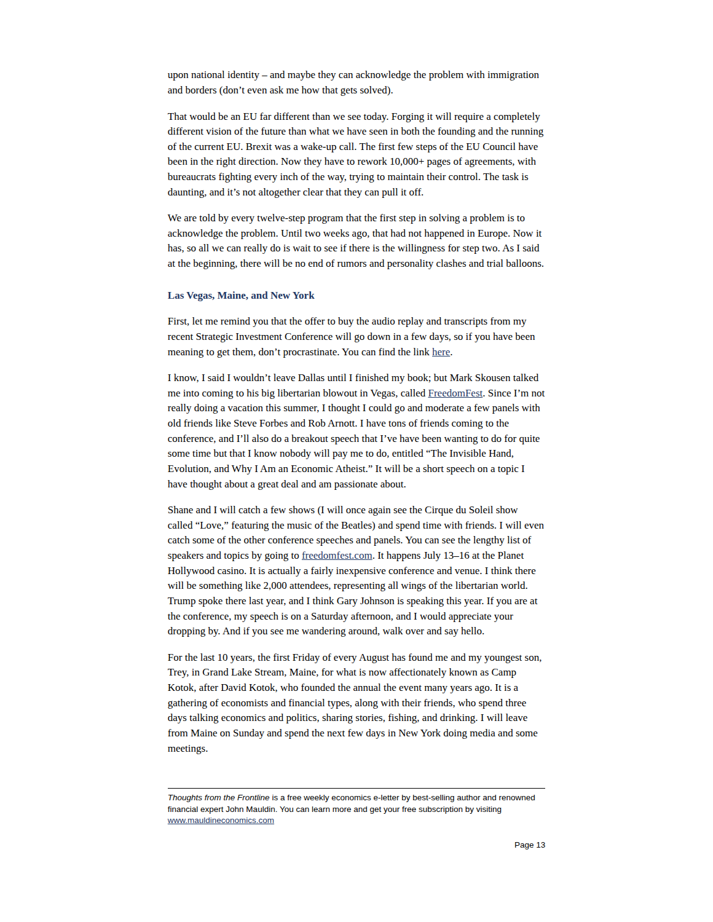upon national identity – and maybe they can acknowledge the problem with immigration and borders (don’t even ask me how that gets solved).
That would be an EU far different than we see today. Forging it will require a completely different vision of the future than what we have seen in both the founding and the running of the current EU. Brexit was a wake-up call. The first few steps of the EU Council have been in the right direction. Now they have to rework 10,000+ pages of agreements, with bureaucrats fighting every inch of the way, trying to maintain their control. The task is daunting, and it’s not altogether clear that they can pull it off.
We are told by every twelve-step program that the first step in solving a problem is to acknowledge the problem. Until two weeks ago, that had not happened in Europe. Now it has, so all we can really do is wait to see if there is the willingness for step two. As I said at the beginning, there will be no end of rumors and personality clashes and trial balloons.
Las Vegas, Maine, and New York
First, let me remind you that the offer to buy the audio replay and transcripts from my recent Strategic Investment Conference will go down in a few days, so if you have been meaning to get them, don’t procrastinate. You can find the link here.
I know, I said I wouldn’t leave Dallas until I finished my book; but Mark Skousen talked me into coming to his big libertarian blowout in Vegas, called FreedomFest. Since I’m not really doing a vacation this summer, I thought I could go and moderate a few panels with old friends like Steve Forbes and Rob Arnott. I have tons of friends coming to the conference, and I’ll also do a breakout speech that I’ve have been wanting to do for quite some time but that I know nobody will pay me to do, entitled “The Invisible Hand, Evolution, and Why I Am an Economic Atheist.” It will be a short speech on a topic I have thought about a great deal and am passionate about.
Shane and I will catch a few shows (I will once again see the Cirque du Soleil show called “Love,” featuring the music of the Beatles) and spend time with friends. I will even catch some of the other conference speeches and panels. You can see the lengthy list of speakers and topics by going to freedomfest.com. It happens July 13–16 at the Planet Hollywood casino. It is actually a fairly inexpensive conference and venue. I think there will be something like 2,000 attendees, representing all wings of the libertarian world. Trump spoke there last year, and I think Gary Johnson is speaking this year. If you are at the conference, my speech is on a Saturday afternoon, and I would appreciate your dropping by. And if you see me wandering around, walk over and say hello.
For the last 10 years, the first Friday of every August has found me and my youngest son, Trey, in Grand Lake Stream, Maine, for what is now affectionately known as Camp Kotok, after David Kotok, who founded the annual the event many years ago. It is a gathering of economists and financial types, along with their friends, who spend three days talking economics and politics, sharing stories, fishing, and drinking. I will leave from Maine on Sunday and spend the next few days in New York doing media and some meetings.
Thoughts from the Frontline is a free weekly economics e-letter by best-selling author and renowned financial expert John Mauldin. You can learn more and get your free subscription by visiting www.mauldineconomics.com
Page 13